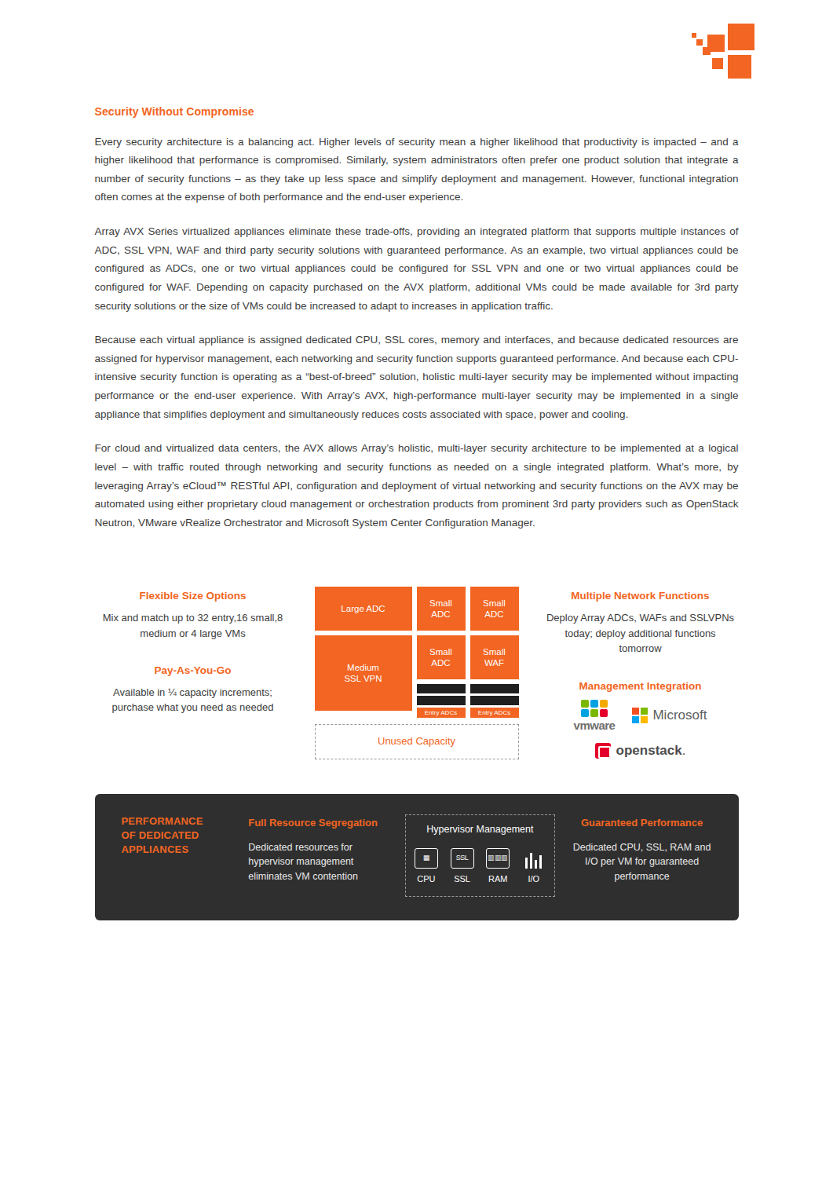Security Without Compromise
Every security architecture is a balancing act. Higher levels of security mean a higher likelihood that productivity is impacted – and a higher likelihood that performance is compromised. Similarly, system administrators often prefer one product solution that integrate a number of security functions – as they take up less space and simplify deployment and management. However, functional integration often comes at the expense of both performance and the end-user experience.
Array AVX Series virtualized appliances eliminate these trade-offs, providing an integrated platform that supports multiple instances of ADC, SSL VPN, WAF and third party security solutions with guaranteed performance. As an example, two virtual appliances could be configured as ADCs, one or two virtual appliances could be configured for SSL VPN and one or two virtual appliances could be configured for WAF. Depending on capacity purchased on the AVX platform, additional VMs could be made available for 3rd party security solutions or the size of VMs could be increased to adapt to increases in application traffic.
Because each virtual appliance is assigned dedicated CPU, SSL cores, memory and interfaces, and because dedicated resources are assigned for hypervisor management, each networking and security function supports guaranteed performance. And because each CPU-intensive security function is operating as a “best-of-breed” solution, holistic multi-layer security may be implemented without impacting performance or the end-user experience. With Array’s AVX, high-performance multi-layer security may be implemented in a single appliance that simplifies deployment and simultaneously reduces costs associated with space, power and cooling.
For cloud and virtualized data centers, the AVX allows Array’s holistic, multi-layer security architecture to be implemented at a logical level – with traffic routed through networking and security functions as needed on a single integrated platform. What’s more, by leveraging Array’s eCloud™ RESTful API, configuration and deployment of virtual networking and security functions on the AVX may be automated using either proprietary cloud management or orchestration products from prominent 3rd party providers such as OpenStack Neutron, VMware vRealize Orchestrator and Microsoft System Center Configuration Manager.
Flexible Size Options
Mix and match up to 32 entry,16 small,8 medium or 4 large VMs
Pay-As-You-Go
Available in ¼ capacity increments; purchase what you need as needed
Large ADC
Small
ADC
Small
ADC
Medium
SSL VPN
Small
ADC
Entry ADCs
Small
WAF
Entry ADCs
Unused Capacity
Multiple Network Functions
Deploy Array ADCs, WAFs and SSLVPNs today; deploy additional functions tomorrow
Management Integration
vmware
Microsoft
openstack.
PERFORMANCE
OF DEDICATED
APPLIANCES
Full Resource Segregation
Dedicated resources for hypervisor management eliminates VM contention
Hypervisor Management
▦
CPU
SSL
SSL
▥▥▥
RAM
I/O
Guaranteed Performance
Dedicated CPU, SSL, RAM and I/O per VM for guaranteed performance